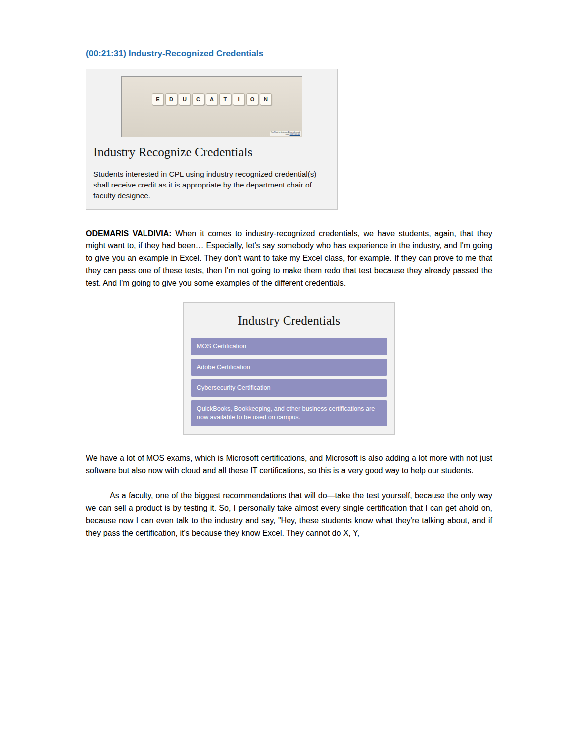(00:21:31) Industry-Recognized Credentials
EDUCATION
This Photo by Unknown Author is licensed
under CC BY-NC-ND
Industry Recognize Credentials
Students interested in CPL using industry recognized credential(s) shall receive credit as it is appropriate by the department chair of faculty designee.
ODEMARIS VALDIVIA: When it comes to industry-recognized credentials, we have students, again, that they might want to, if they had been… Especially, let's say somebody who has experience in the industry, and I'm going to give you an example in Excel. They don't want to take my Excel class, for example. If they can prove to me that they can pass one of these tests, then I'm not going to make them redo that test because they already passed the test. And I'm going to give you some examples of the different credentials.
Industry Credentials
MOS Certification
Adobe Certification
Cybersecurity Certification
QuickBooks, Bookkeeping, and other business certifications are now available to be used on campus.
We have a lot of MOS exams, which is Microsoft certifications, and Microsoft is also adding a lot more with not just software but also now with cloud and all these IT certifications, so this is a very good way to help our students.
As a faculty, one of the biggest recommendations that will do—take the test yourself, because the only way we can sell a product is by testing it. So, I personally take almost every single certification that I can get ahold on, because now I can even talk to the industry and say, "Hey, these students know what they're talking about, and if they pass the certification, it's because they know Excel. They cannot do X, Y,